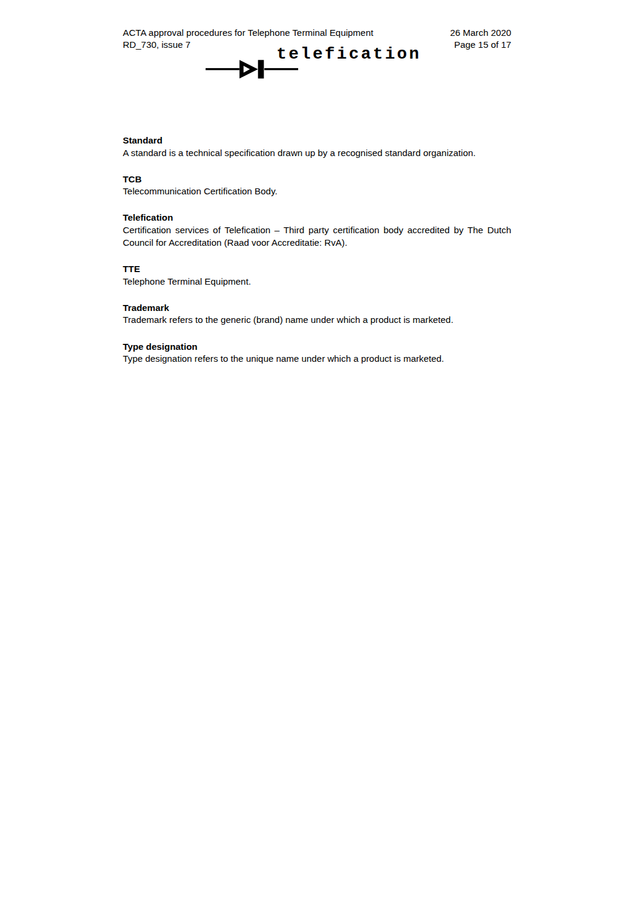ACTA approval procedures for Telephone Terminal Equipment
RD_730, issue 7
26 March 2020
Page 15 of 17
telefication
Standard
A standard is a technical specification drawn up by a recognised standard organization.
TCB
Telecommunication Certification Body.
Telefication
Certification services of Telefication – Third party certification body accredited by The Dutch Council for Accreditation (Raad voor Accreditatie: RvA).
TTE
Telephone Terminal Equipment.
Trademark
Trademark refers to the generic (brand) name under which a product is marketed.
Type designation
Type designation refers to the unique name under which a product is marketed.